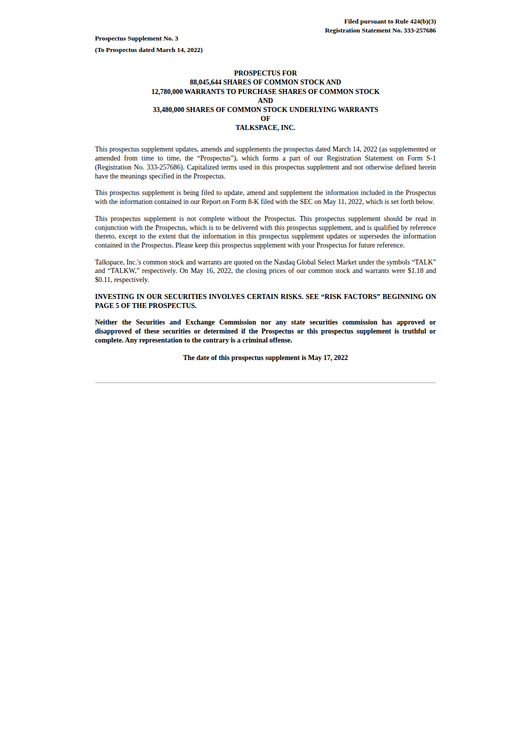Filed pursuant to Rule 424(b)(3)
Registration Statement No. 333-257686
Prospectus Supplement No. 3
(To Prospectus dated March 14, 2022)
PROSPECTUS FOR
88,045,644 SHARES OF COMMON STOCK AND
12,780,000 WARRANTS TO PURCHASE SHARES OF COMMON STOCK
AND
33,480,000 SHARES OF COMMON STOCK UNDERLYING WARRANTS
OF
TALKSPACE, INC.
This prospectus supplement updates, amends and supplements the prospectus dated March 14, 2022 (as supplemented or amended from time to time, the “Prospectus”), which forms a part of our Registration Statement on Form S-1 (Registration No. 333-257686). Capitalized terms used in this prospectus supplement and not otherwise defined herein have the meanings specified in the Prospectus.
This prospectus supplement is being filed to update, amend and supplement the information included in the Prospectus with the information contained in our Report on Form 8-K filed with the SEC on May 11, 2022, which is set forth below.
This prospectus supplement is not complete without the Prospectus. This prospectus supplement should be read in conjunction with the Prospectus, which is to be delivered with this prospectus supplement, and is qualified by reference thereto, except to the extent that the information in this prospectus supplement updates or supersedes the information contained in the Prospectus. Please keep this prospectus supplement with your Prospectus for future reference.
Talkspace, Inc.'s common stock and warrants are quoted on the Nasdaq Global Select Market under the symbols “TALK” and “TALKW,” respectively. On May 16, 2022, the closing prices of our common stock and warrants were $1.18 and $0.11, respectively.
INVESTING IN OUR SECURITIES INVOLVES CERTAIN RISKS. SEE “RISK FACTORS” BEGINNING ON PAGE 5 OF THE PROSPECTUS.
Neither the Securities and Exchange Commission nor any state securities commission has approved or disapproved of these securities or determined if the Prospectus or this prospectus supplement is truthful or complete. Any representation to the contrary is a criminal offense.
The date of this prospectus supplement is May 17, 2022